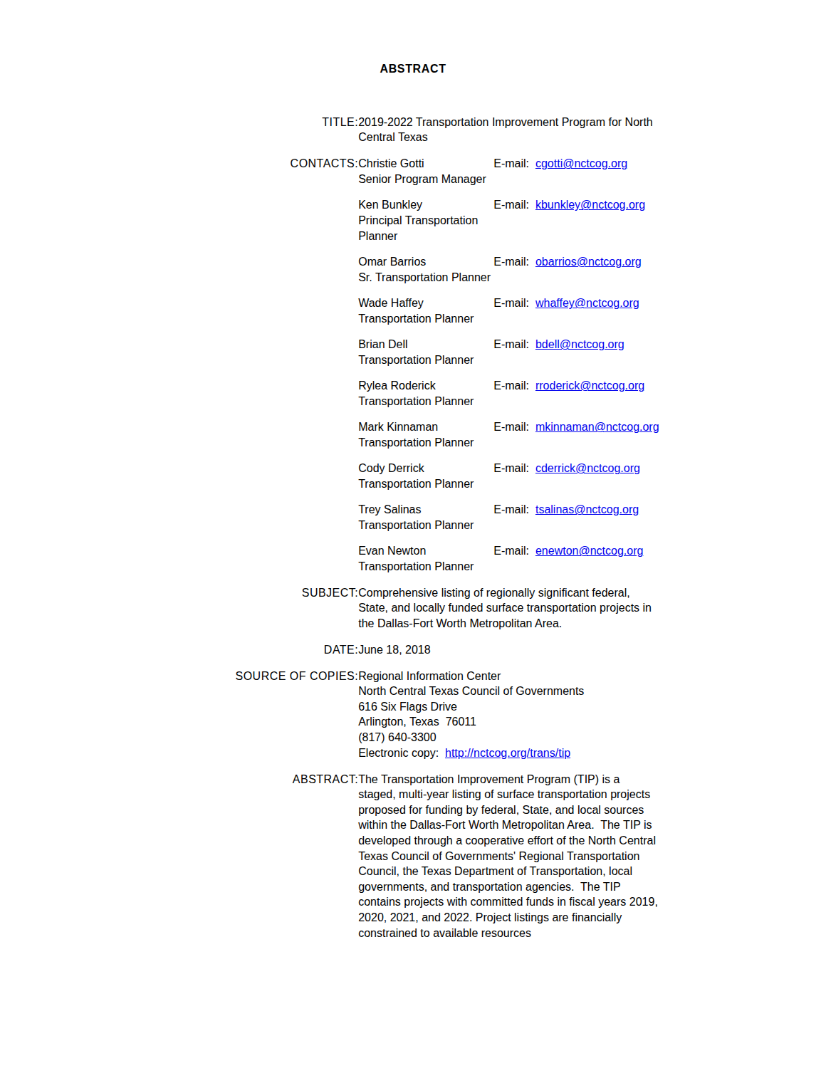ABSTRACT
| TITLE: | 2019-2022 Transportation Improvement Program for North Central Texas |
| CONTACTS: | / Christie Gotti Senior Program Manager / E-mail: cgotti@nctcog.org / / Ken Bunkley Principal Transportation Planner / E-mail: kbunkley@nctcog.org / / Omar Barrios Sr. Transportation Planner / E-mail: obarrios@nctcog.org / / Wade Haffey Transportation Planner / E-mail: whaffey@nctcog.org / / Brian Dell Transportation Planner / E-mail: bdell@nctcog.org / / Rylea Roderick Transportation Planner / E-mail: rroderick@nctcog.org / / Mark Kinnaman Transportation Planner / E-mail: mkinnaman@nctcog.org / / Cody Derrick Transportation Planner / E-mail: cderrick@nctcog.org / / Trey Salinas Transportation Planner / E-mail: tsalinas@nctcog.org / / Evan Newton Transportation Planner / E-mail: enewton@nctcog.org / |
| SUBJECT: | Comprehensive listing of regionally significant federal, State, and locally funded surface transportation projects in the Dallas-Fort Worth Metropolitan Area. |
| DATE: | June 18, 2018 |
| SOURCE OF COPIES: | Regional Information Center North Central Texas Council of Governments 616 Six Flags Drive Arlington, Texas 76011 (817) 640-3300 Electronic copy: http://nctcog.org/trans/tip |
| ABSTRACT: | The Transportation Improvement Program (TIP) is a staged, multi-year listing of surface transportation projects proposed for funding by federal, State, and local sources within the Dallas-Fort Worth Metropolitan Area. The TIP is developed through a cooperative effort of the North Central Texas Council of Governments' Regional Transportation Council, the Texas Department of Transportation, local governments, and transportation agencies. The TIP contains projects with committed funds in fiscal years 2019, 2020, 2021, and 2022. Project listings are financially constrained to available resources |